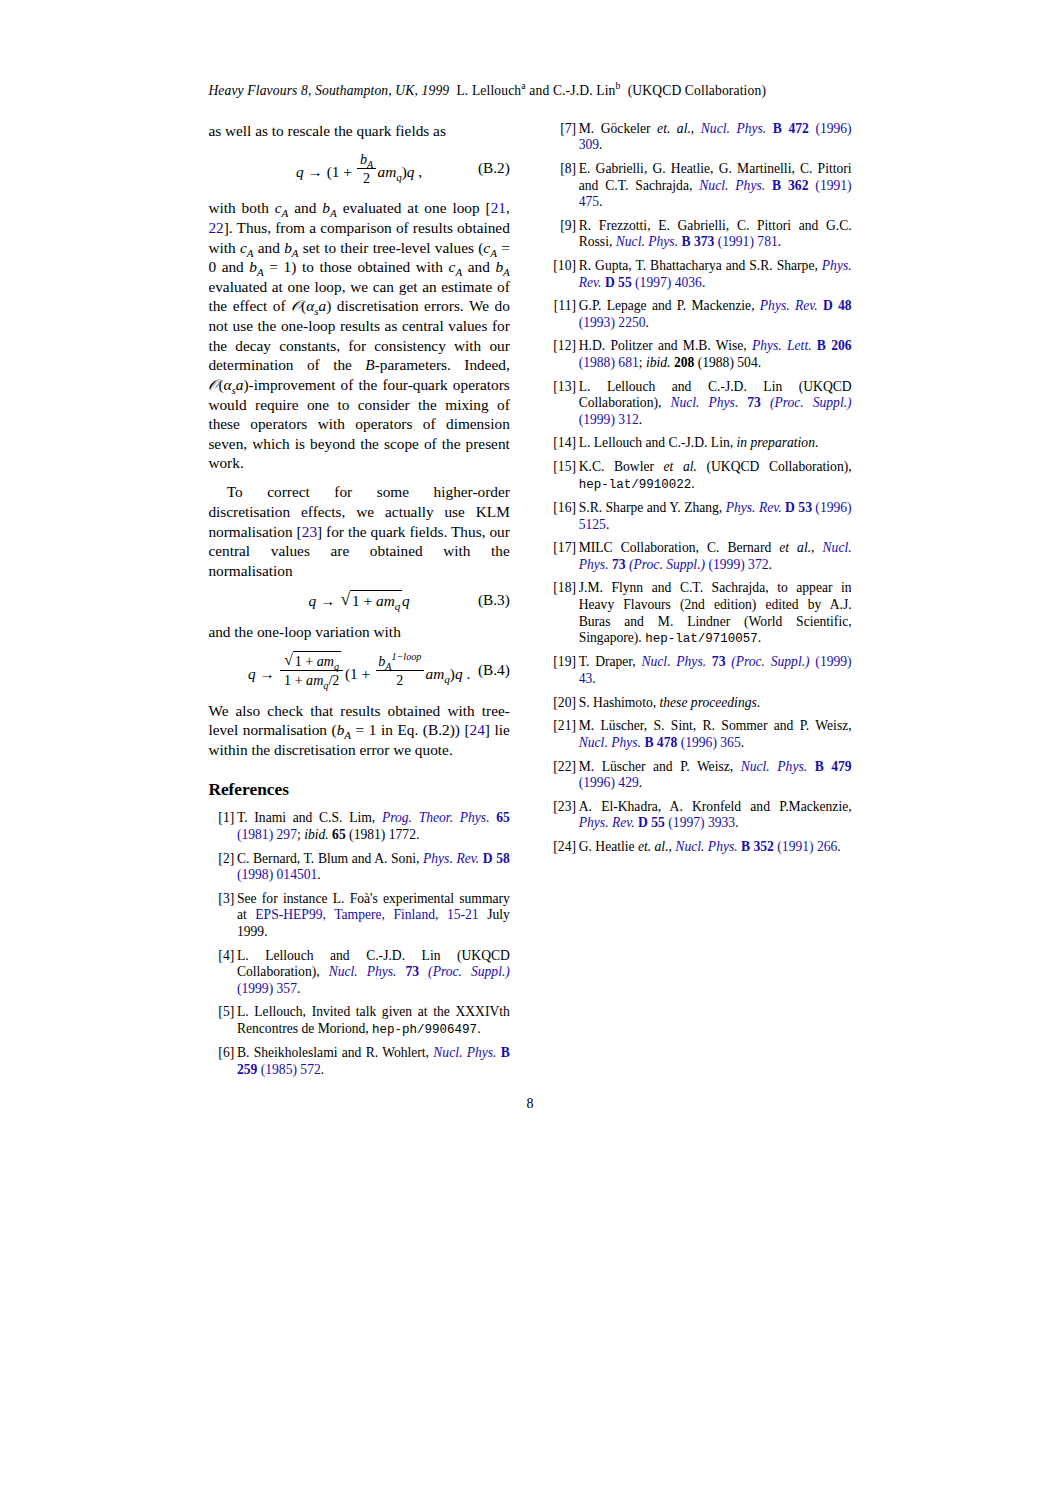Heavy Flavours 8, Southampton, UK, 1999 L. Lelloucha and C.-J.D. Linb (UKQCD Collaboration)
as well as to rescale the quark fields as
q → (1 + bA 2 amq)q , (B.2)
with both cA and bA evaluated at one loop [21, 22]. Thus, from a comparison of results obtained with cA and bA set to their tree-level values (cA = 0 and bA = 1) to those obtained with cA and bA evaluated at one loop, we can get an estimate of the effect of 𝒪(αsa) discretisation errors. We do not use the one-loop results as central values for the decay constants, for consistency with our determination of the B-parameters. Indeed, 𝒪(αsa)-improvement of the four-quark operators would require one to consider the mixing of these operators with operators of dimension seven, which is beyond the scope of the present work.
To correct for some higher-order discretisation effects, we actually use KLM normalisation [23] for the quark fields. Thus, our central values are obtained with the normalisation
q → 1 + amq q (B.3)
and the one-loop variation with
q → 1 + amq 1 + amq/2(1 + bA1−loop 2 amq)q . (B.4)
We also check that results obtained with tree-level normalisation (bA = 1 in Eq. (B.2)) [24] lie within the discretisation error we quote.
References
[1] T. Inami and C.S. Lim, Prog. Theor. Phys. 65 (1981) 297; ibid. 65 (1981) 1772.
[2] C. Bernard, T. Blum and A. Soni, Phys. Rev. D 58 (1998) 014501.
[3] See for instance L. Foà's experimental summary at EPS-HEP99, Tampere, Finland, 15-21 July 1999.
[4] L. Lellouch and C.-J.D. Lin (UKQCD Collaboration), Nucl. Phys. 73 (Proc. Suppl.) (1999) 357.
[5] L. Lellouch, Invited talk given at the XXXIVth Rencontres de Moriond, hep-ph/9906497.
[6] B. Sheikholeslami and R. Wohlert, Nucl. Phys. B 259 (1985) 572.
[7] M. Göckeler et. al., Nucl. Phys. B 472 (1996) 309.
[8] E. Gabrielli, G. Heatlie, G. Martinelli, C. Pittori and C.T. Sachrajda, Nucl. Phys. B 362 (1991) 475.
[9] R. Frezzotti, E. Gabrielli, C. Pittori and G.C. Rossi, Nucl. Phys. B 373 (1991) 781.
[10] R. Gupta, T. Bhattacharya and S.R. Sharpe, Phys. Rev. D 55 (1997) 4036.
[11] G.P. Lepage and P. Mackenzie, Phys. Rev. D 48 (1993) 2250.
[12] H.D. Politzer and M.B. Wise, Phys. Lett. B 206 (1988) 681; ibid. 208 (1988) 504.
[13] L. Lellouch and C.-J.D. Lin (UKQCD Collaboration), Nucl. Phys. 73 (Proc. Suppl.) (1999) 312.
[14] L. Lellouch and C.-J.D. Lin, in preparation.
[15] K.C. Bowler et al. (UKQCD Collaboration), hep-lat/9910022.
[16] S.R. Sharpe and Y. Zhang, Phys. Rev. D 53 (1996) 5125.
[17] MILC Collaboration, C. Bernard et al., Nucl. Phys. 73 (Proc. Suppl.) (1999) 372.
[18] J.M. Flynn and C.T. Sachrajda, to appear in Heavy Flavours (2nd edition) edited by A.J. Buras and M. Lindner (World Scientific, Singapore). hep-lat/9710057.
[19] T. Draper, Nucl. Phys. 73 (Proc. Suppl.) (1999) 43.
[20] S. Hashimoto, these proceedings.
[21] M. Lüscher, S. Sint, R. Sommer and P. Weisz, Nucl. Phys. B 478 (1996) 365.
[22] M. Lüscher and P. Weisz, Nucl. Phys. B 479 (1996) 429.
[23] A. El-Khadra, A. Kronfeld and P.Mackenzie, Phys. Rev. D 55 (1997) 3933.
[24] G. Heatlie et. al., Nucl. Phys. B 352 (1991) 266.
8